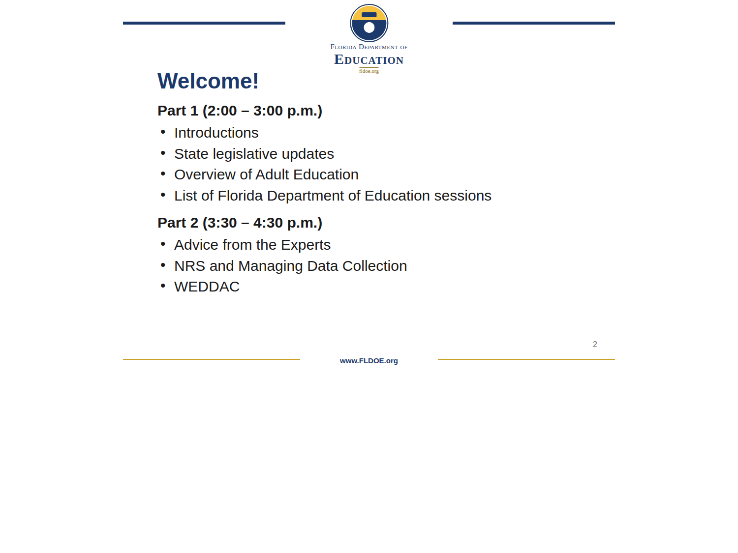Florida Department of
Education
fldoe.org
Welcome!
Part 1 (2:00 – 3:00 p.m.)
Introductions
State legislative updates
Overview of Adult Education
List of Florida Department of Education sessions
Part 2 (3:30 – 4:30 p.m.)
Advice from the Experts
NRS and Managing Data Collection
WEDDAC
2
www.FLDOE.org